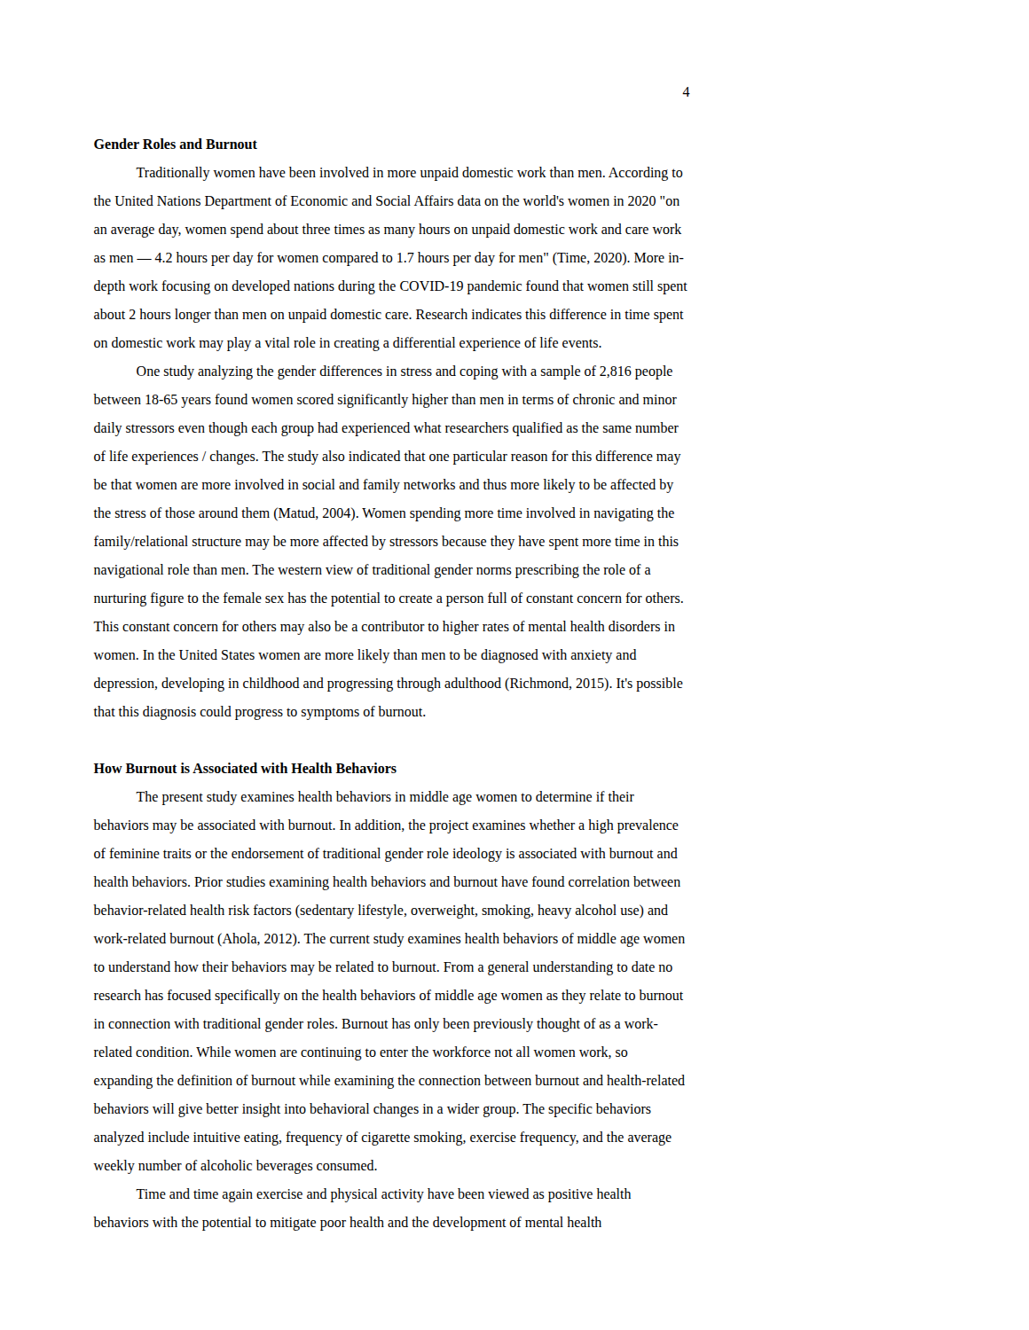4
Gender Roles and Burnout
Traditionally women have been involved in more unpaid domestic work than men. According to the United Nations Department of Economic and Social Affairs data on the world's women in 2020 "on an average day, women spend about three times as many hours on unpaid domestic work and care work as men — 4.2 hours per day for women compared to 1.7 hours per day for men" (Time, 2020). More in-depth work focusing on developed nations during the COVID-19 pandemic found that women still spent about 2 hours longer than men on unpaid domestic care. Research indicates this difference in time spent on domestic work may play a vital role in creating a differential experience of life events.
One study analyzing the gender differences in stress and coping with a sample of 2,816 people between 18-65 years found women scored significantly higher than men in terms of chronic and minor daily stressors even though each group had experienced what researchers qualified as the same number of life experiences / changes. The study also indicated that one particular reason for this difference may be that women are more involved in social and family networks and thus more likely to be affected by the stress of those around them (Matud, 2004). Women spending more time involved in navigating the family/relational structure may be more affected by stressors because they have spent more time in this navigational role than men. The western view of traditional gender norms prescribing the role of a nurturing figure to the female sex has the potential to create a person full of constant concern for others. This constant concern for others may also be a contributor to higher rates of mental health disorders in women. In the United States women are more likely than men to be diagnosed with anxiety and depression, developing in childhood and progressing through adulthood (Richmond, 2015). It's possible that this diagnosis could progress to symptoms of burnout.
How Burnout is Associated with Health Behaviors
The present study examines health behaviors in middle age women to determine if their behaviors may be associated with burnout. In addition, the project examines whether a high prevalence of feminine traits or the endorsement of traditional gender role ideology is associated with burnout and health behaviors. Prior studies examining health behaviors and burnout have found correlation between behavior-related health risk factors (sedentary lifestyle, overweight, smoking, heavy alcohol use) and work-related burnout (Ahola, 2012). The current study examines health behaviors of middle age women to understand how their behaviors may be related to burnout. From a general understanding to date no research has focused specifically on the health behaviors of middle age women as they relate to burnout in connection with traditional gender roles. Burnout has only been previously thought of as a work-related condition. While women are continuing to enter the workforce not all women work, so expanding the definition of burnout while examining the connection between burnout and health-related behaviors will give better insight into behavioral changes in a wider group. The specific behaviors analyzed include intuitive eating, frequency of cigarette smoking, exercise frequency, and the average weekly number of alcoholic beverages consumed.
Time and time again exercise and physical activity have been viewed as positive health behaviors with the potential to mitigate poor health and the development of mental health